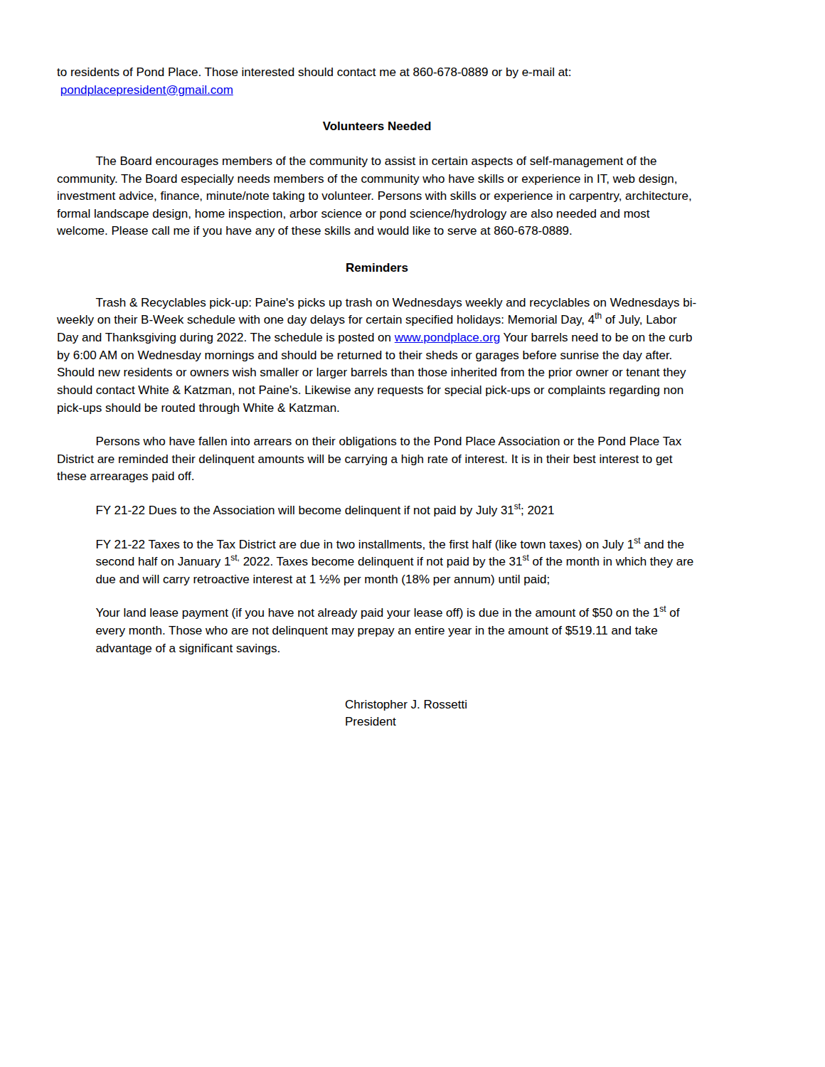to residents of Pond Place. Those interested should contact me at 860-678-0889 or by e-mail at: pondplacepresident@gmail.com
Volunteers Needed
The Board encourages members of the community to assist in certain aspects of self-management of the community. The Board especially needs members of the community who have skills or experience in IT, web design, investment advice, finance, minute/note taking to volunteer. Persons with skills or experience in carpentry, architecture, formal landscape design, home inspection, arbor science or pond science/hydrology are also needed and most welcome. Please call me if you have any of these skills and would like to serve at 860-678-0889.
Reminders
Trash & Recyclables pick-up: Paine's picks up trash on Wednesdays weekly and recyclables on Wednesdays bi-weekly on their B-Week schedule with one day delays for certain specified holidays: Memorial Day, 4th of July, Labor Day and Thanksgiving during 2022. The schedule is posted on www.pondplace.org Your barrels need to be on the curb by 6:00 AM on Wednesday mornings and should be returned to their sheds or garages before sunrise the day after. Should new residents or owners wish smaller or larger barrels than those inherited from the prior owner or tenant they should contact White & Katzman, not Paine's. Likewise any requests for special pick-ups or complaints regarding non pick-ups should be routed through White & Katzman.
Persons who have fallen into arrears on their obligations to the Pond Place Association or the Pond Place Tax District are reminded their delinquent amounts will be carrying a high rate of interest. It is in their best interest to get these arrearages paid off.
FY 21-22 Dues to the Association will become delinquent if not paid by July 31st; 2021
FY 21-22 Taxes to the Tax District are due in two installments, the first half (like town taxes) on July 1st and the second half on January 1st, 2022. Taxes become delinquent if not paid by the 31st of the month in which they are due and will carry retroactive interest at 1 ½% per month (18% per annum) until paid;
Your land lease payment (if you have not already paid your lease off) is due in the amount of $50 on the 1st of every month. Those who are not delinquent may prepay an entire year in the amount of $519.11 and take advantage of a significant savings.
Christopher J. Rossetti
President